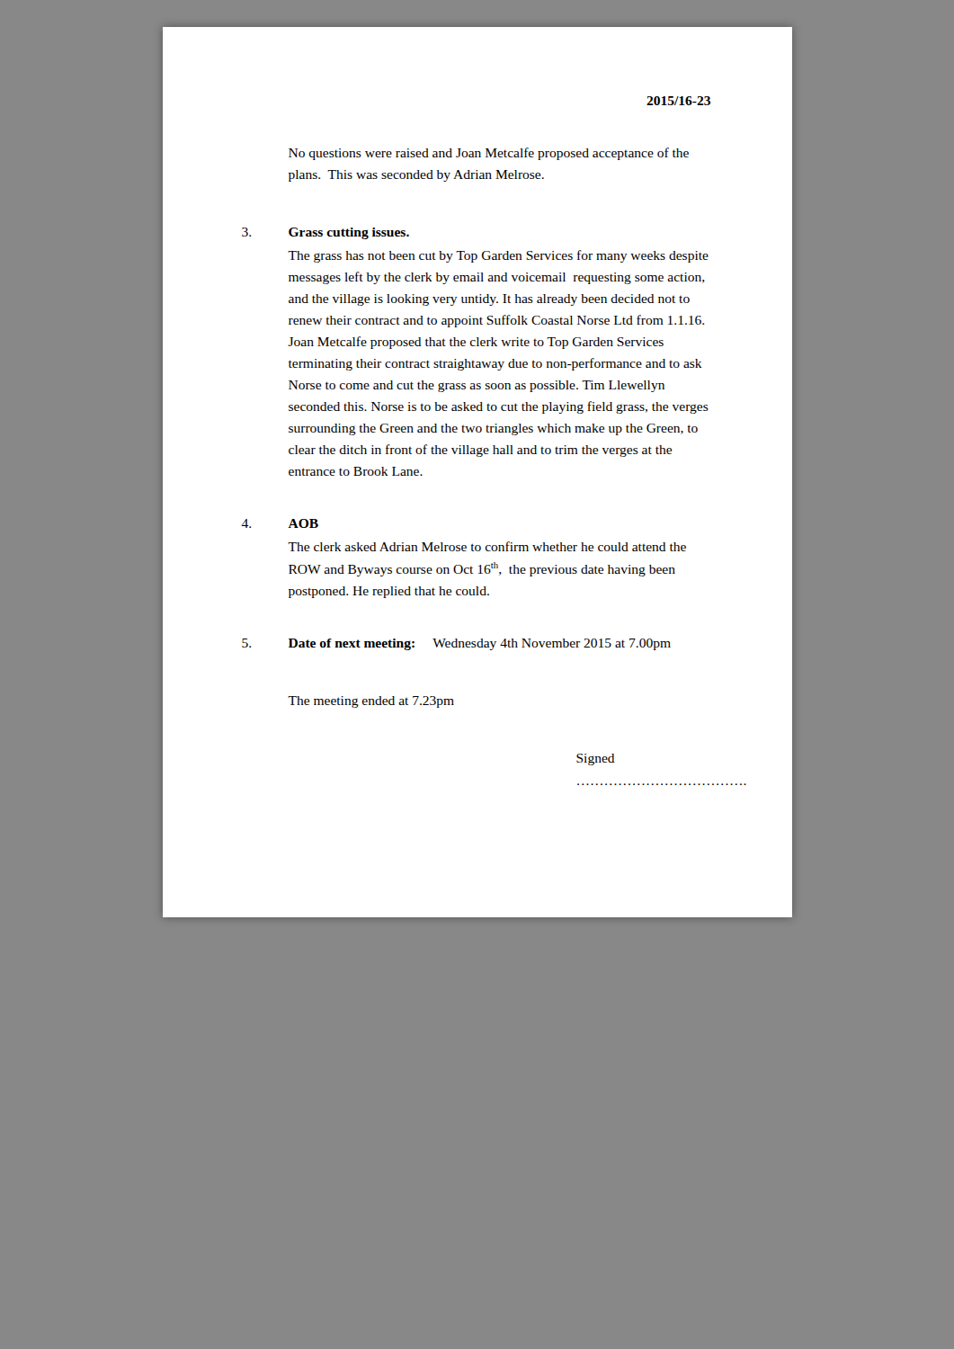2015/16-23
No questions were raised and Joan Metcalfe proposed acceptance of the plans. This was seconded by Adrian Melrose.
3.
Grass cutting issues.
The grass has not been cut by Top Garden Services for many weeks despite messages left by the clerk by email and voicemail requesting some action, and the village is looking very untidy. It has already been decided not to renew their contract and to appoint Suffolk Coastal Norse Ltd from 1.1.16. Joan Metcalfe proposed that the clerk write to Top Garden Services terminating their contract straightaway due to non-performance and to ask Norse to come and cut the grass as soon as possible. Tim Llewellyn seconded this. Norse is to be asked to cut the playing field grass, the verges surrounding the Green and the two triangles which make up the Green, to clear the ditch in front of the village hall and to trim the verges at the entrance to Brook Lane.
4.
AOB
The clerk asked Adrian Melrose to confirm whether he could attend the ROW and Byways course on Oct 16th, the previous date having been postponed. He replied that he could.
5.
Date of next meeting: Wednesday 4th November 2015 at 7.00pm
The meeting ended at 7.23pm
Signed ……………………………….